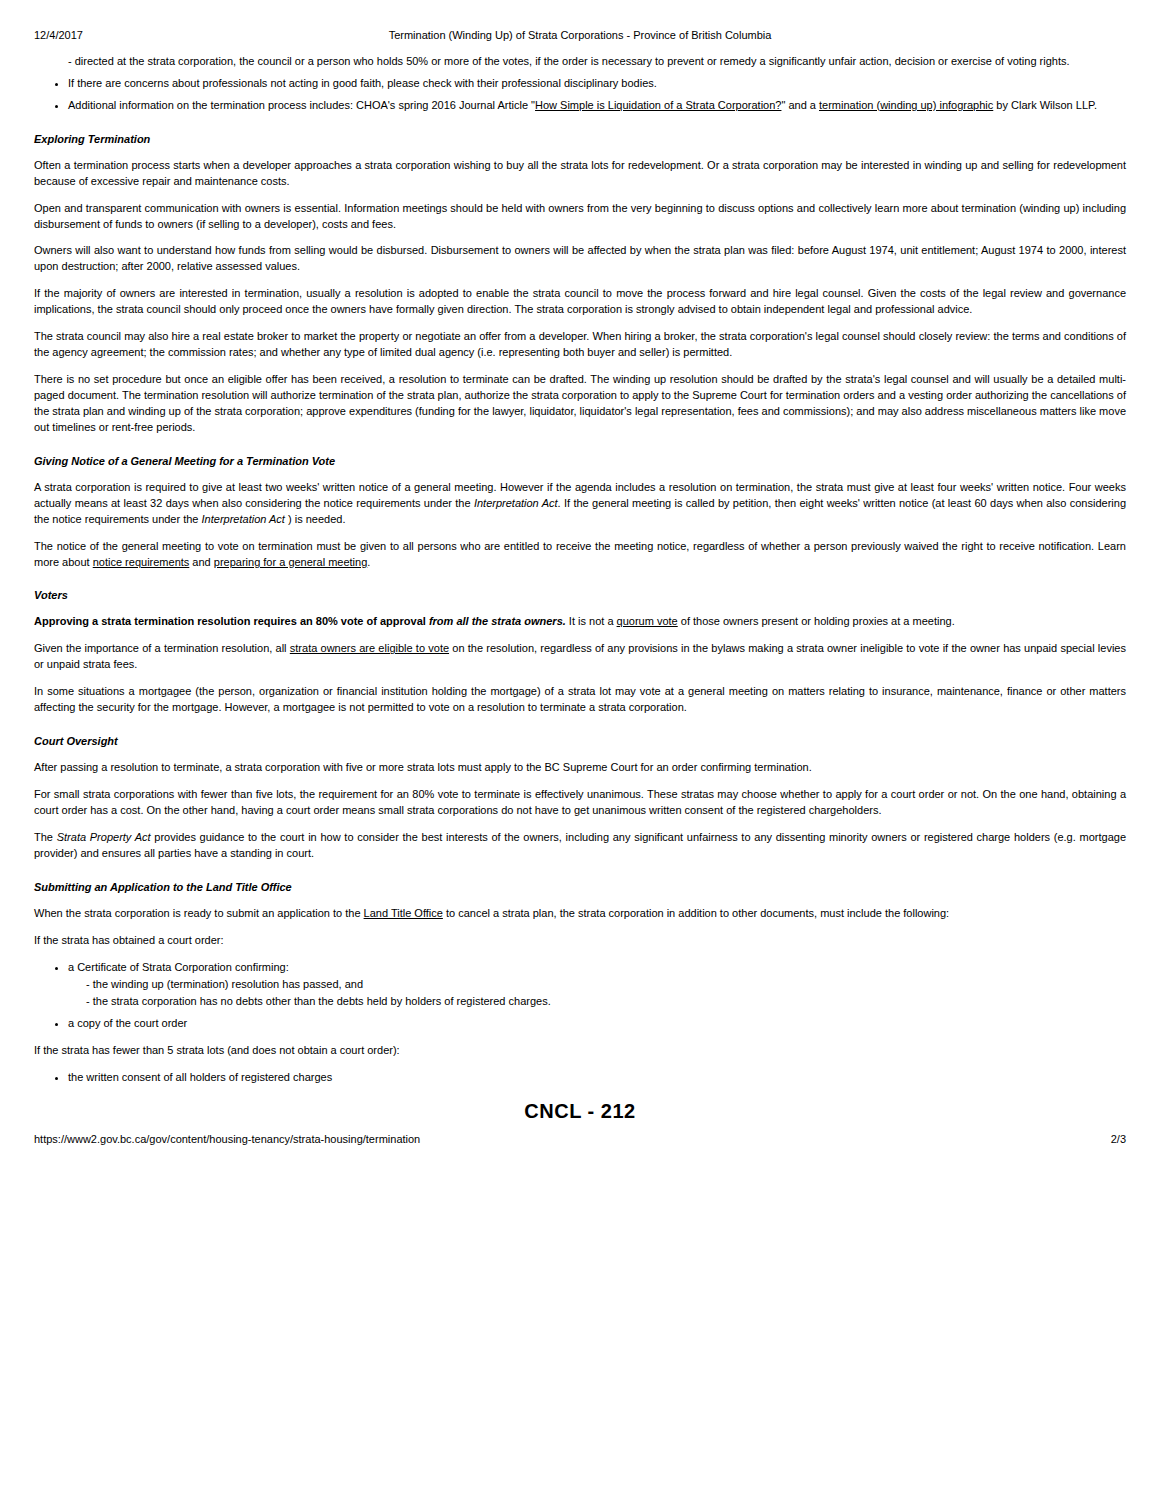12/4/2017
Termination (Winding Up) of Strata Corporations - Province of British Columbia
- directed at the strata corporation, the council or a person who holds 50% or more of the votes, if the order is necessary to prevent or remedy a significantly unfair action, decision or exercise of voting rights.
If there are concerns about professionals not acting in good faith, please check with their professional disciplinary bodies.
Additional information on the termination process includes: CHOA's spring 2016 Journal Article "How Simple is Liquidation of a Strata Corporation?" and a termination (winding up) infographic by Clark Wilson LLP.
Exploring Termination
Often a termination process starts when a developer approaches a strata corporation wishing to buy all the strata lots for redevelopment. Or a strata corporation may be interested in winding up and selling for redevelopment because of excessive repair and maintenance costs.
Open and transparent communication with owners is essential. Information meetings should be held with owners from the very beginning to discuss options and collectively learn more about termination (winding up) including disbursement of funds to owners (if selling to a developer), costs and fees.
Owners will also want to understand how funds from selling would be disbursed. Disbursement to owners will be affected by when the strata plan was filed: before August 1974, unit entitlement; August 1974 to 2000, interest upon destruction; after 2000, relative assessed values.
If the majority of owners are interested in termination, usually a resolution is adopted to enable the strata council to move the process forward and hire legal counsel. Given the costs of the legal review and governance implications, the strata council should only proceed once the owners have formally given direction. The strata corporation is strongly advised to obtain independent legal and professional advice.
The strata council may also hire a real estate broker to market the property or negotiate an offer from a developer. When hiring a broker, the strata corporation's legal counsel should closely review: the terms and conditions of the agency agreement; the commission rates; and whether any type of limited dual agency (i.e. representing both buyer and seller) is permitted.
There is no set procedure but once an eligible offer has been received, a resolution to terminate can be drafted. The winding up resolution should be drafted by the strata's legal counsel and will usually be a detailed multi-paged document. The termination resolution will authorize termination of the strata plan, authorize the strata corporation to apply to the Supreme Court for termination orders and a vesting order authorizing the cancellations of the strata plan and winding up of the strata corporation; approve expenditures (funding for the lawyer, liquidator, liquidator's legal representation, fees and commissions); and may also address miscellaneous matters like move out timelines or rent-free periods.
Giving Notice of a General Meeting for a Termination Vote
A strata corporation is required to give at least two weeks' written notice of a general meeting. However if the agenda includes a resolution on termination, the strata must give at least four weeks' written notice. Four weeks actually means at least 32 days when also considering the notice requirements under the Interpretation Act. If the general meeting is called by petition, then eight weeks' written notice (at least 60 days when also considering the notice requirements under the Interpretation Act ) is needed.
The notice of the general meeting to vote on termination must be given to all persons who are entitled to receive the meeting notice, regardless of whether a person previously waived the right to receive notification. Learn more about notice requirements and preparing for a general meeting.
Voters
Approving a strata termination resolution requires an 80% vote of approval from all the strata owners. It is not a quorum vote of those owners present or holding proxies at a meeting.
Given the importance of a termination resolution, all strata owners are eligible to vote on the resolution, regardless of any provisions in the bylaws making a strata owner ineligible to vote if the owner has unpaid special levies or unpaid strata fees.
In some situations a mortgagee (the person, organization or financial institution holding the mortgage) of a strata lot may vote at a general meeting on matters relating to insurance, maintenance, finance or other matters affecting the security for the mortgage. However, a mortgagee is not permitted to vote on a resolution to terminate a strata corporation.
Court Oversight
After passing a resolution to terminate, a strata corporation with five or more strata lots must apply to the BC Supreme Court for an order confirming termination.
For small strata corporations with fewer than five lots, the requirement for an 80% vote to terminate is effectively unanimous. These stratas may choose whether to apply for a court order or not. On the one hand, obtaining a court order has a cost. On the other hand, having a court order means small strata corporations do not have to get unanimous written consent of the registered chargeholders.
The Strata Property Act provides guidance to the court in how to consider the best interests of the owners, including any significant unfairness to any dissenting minority owners or registered charge holders (e.g. mortgage provider) and ensures all parties have a standing in court.
Submitting an Application to the Land Title Office
When the strata corporation is ready to submit an application to the Land Title Office to cancel a strata plan, the strata corporation in addition to other documents, must include the following:
If the strata has obtained a court order:
a Certificate of Strata Corporation confirming:
- the winding up (termination) resolution has passed, and
- the strata corporation has no debts other than the debts held by holders of registered charges.
a copy of the court order
If the strata has fewer than 5 strata lots (and does not obtain a court order):
the written consent of all holders of registered charges
CNCL - 212
https://www2.gov.bc.ca/gov/content/housing-tenancy/strata-housing/termination
2/3